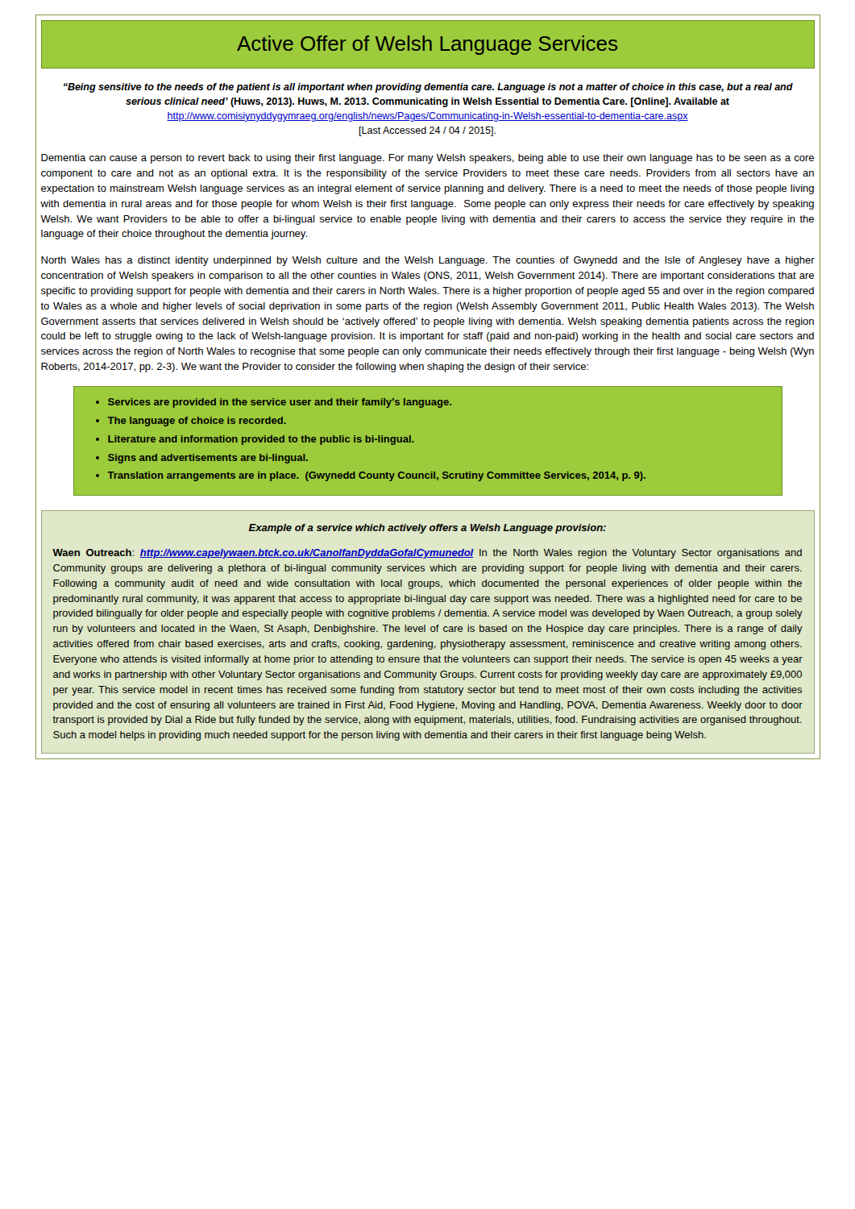Active Offer of Welsh Language Services
“Being sensitive to the needs of the patient is all important when providing dementia care. Language is not a matter of choice in this case, but a real and serious clinical need’ (Huws, 2013). Huws, M. 2013. Communicating in Welsh Essential to Dementia Care. [Online]. Available at
http://www.comisiynyddygymraeg.org/english/news/Pages/Communicating-in-Welsh-essential-to-dementia-care.aspx
[Last Accessed 24 / 04 / 2015].
Dementia can cause a person to revert back to using their first language. For many Welsh speakers, being able to use their own language has to be seen as a core component to care and not as an optional extra. It is the responsibility of the service Providers to meet these care needs. Providers from all sectors have an expectation to mainstream Welsh language services as an integral element of service planning and delivery. There is a need to meet the needs of those people living with dementia in rural areas and for those people for whom Welsh is their first language. Some people can only express their needs for care effectively by speaking Welsh. We want Providers to be able to offer a bi-lingual service to enable people living with dementia and their carers to access the service they require in the language of their choice throughout the dementia journey.
North Wales has a distinct identity underpinned by Welsh culture and the Welsh Language. The counties of Gwynedd and the Isle of Anglesey have a higher concentration of Welsh speakers in comparison to all the other counties in Wales (ONS, 2011, Welsh Government 2014). There are important considerations that are specific to providing support for people with dementia and their carers in North Wales. There is a higher proportion of people aged 55 and over in the region compared to Wales as a whole and higher levels of social deprivation in some parts of the region (Welsh Assembly Government 2011, Public Health Wales 2013). The Welsh Government asserts that services delivered in Welsh should be ‘actively offered’ to people living with dementia. Welsh speaking dementia patients across the region could be left to struggle owing to the lack of Welsh-language provision. It is important for staff (paid and non-paid) working in the health and social care sectors and services across the region of North Wales to recognise that some people can only communicate their needs effectively through their first language - being Welsh (Wyn Roberts, 2014-2017, pp. 2-3). We want the Provider to consider the following when shaping the design of their service:
Services are provided in the service user and their family’s language.
The language of choice is recorded.
Literature and information provided to the public is bi-lingual.
Signs and advertisements are bi-lingual.
Translation arrangements are in place. (Gwynedd County Council, Scrutiny Committee Services, 2014, p. 9).
Example of a service which actively offers a Welsh Language provision:
Waen Outreach: http://www.capelywaen.btck.co.uk/CanolfanDyddaGofalCymunedol In the North Wales region the Voluntary Sector organisations and Community groups are delivering a plethora of bi-lingual community services which are providing support for people living with dementia and their carers. Following a community audit of need and wide consultation with local groups, which documented the personal experiences of older people within the predominantly rural community, it was apparent that access to appropriate bi-lingual day care support was needed. There was a highlighted need for care to be provided bilingually for older people and especially people with cognitive problems / dementia. A service model was developed by Waen Outreach, a group solely run by volunteers and located in the Waen, St Asaph, Denbighshire. The level of care is based on the Hospice day care principles. There is a range of daily activities offered from chair based exercises, arts and crafts, cooking, gardening, physiotherapy assessment, reminiscence and creative writing among others. Everyone who attends is visited informally at home prior to attending to ensure that the volunteers can support their needs. The service is open 45 weeks a year and works in partnership with other Voluntary Sector organisations and Community Groups. Current costs for providing weekly day care are approximately £9,000 per year. This service model in recent times has received some funding from statutory sector but tend to meet most of their own costs including the activities provided and the cost of ensuring all volunteers are trained in First Aid, Food Hygiene, Moving and Handling, POVA, Dementia Awareness. Weekly door to door transport is provided by Dial a Ride but fully funded by the service, along with equipment, materials, utilities, food. Fundraising activities are organised throughout. Such a model helps in providing much needed support for the person living with dementia and their carers in their first language being Welsh.